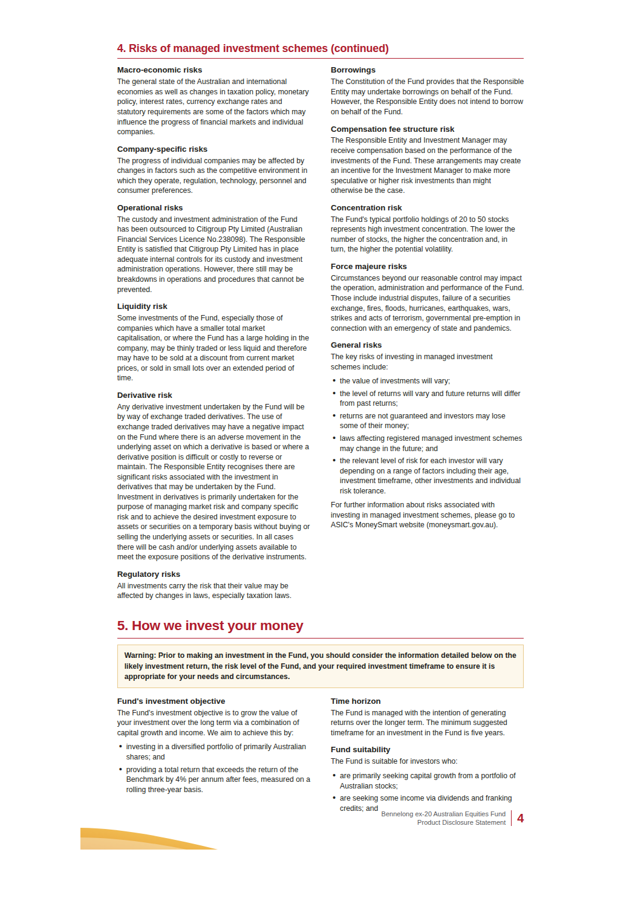4. Risks of managed investment schemes (continued)
Macro-economic risks
The general state of the Australian and international economies as well as changes in taxation policy, monetary policy, interest rates, currency exchange rates and statutory requirements are some of the factors which may influence the progress of financial markets and individual companies.
Company-specific risks
The progress of individual companies may be affected by changes in factors such as the competitive environment in which they operate, regulation, technology, personnel and consumer preferences.
Operational risks
The custody and investment administration of the Fund has been outsourced to Citigroup Pty Limited (Australian Financial Services Licence No.238098). The Responsible Entity is satisfied that Citigroup Pty Limited has in place adequate internal controls for its custody and investment administration operations. However, there still may be breakdowns in operations and procedures that cannot be prevented.
Liquidity risk
Some investments of the Fund, especially those of companies which have a smaller total market capitalisation, or where the Fund has a large holding in the company, may be thinly traded or less liquid and therefore may have to be sold at a discount from current market prices, or sold in small lots over an extended period of time.
Derivative risk
Any derivative investment undertaken by the Fund will be by way of exchange traded derivatives. The use of exchange traded derivatives may have a negative impact on the Fund where there is an adverse movement in the underlying asset on which a derivative is based or where a derivative position is difficult or costly to reverse or maintain. The Responsible Entity recognises there are significant risks associated with the investment in derivatives that may be undertaken by the Fund. Investment in derivatives is primarily undertaken for the purpose of managing market risk and company specific risk and to achieve the desired investment exposure to assets or securities on a temporary basis without buying or selling the underlying assets or securities. In all cases there will be cash and/or underlying assets available to meet the exposure positions of the derivative instruments.
Regulatory risks
All investments carry the risk that their value may be affected by changes in laws, especially taxation laws.
Borrowings
The Constitution of the Fund provides that the Responsible Entity may undertake borrowings on behalf of the Fund. However, the Responsible Entity does not intend to borrow on behalf of the Fund.
Compensation fee structure risk
The Responsible Entity and Investment Manager may receive compensation based on the performance of the investments of the Fund. These arrangements may create an incentive for the Investment Manager to make more speculative or higher risk investments than might otherwise be the case.
Concentration risk
The Fund's typical portfolio holdings of 20 to 50 stocks represents high investment concentration. The lower the number of stocks, the higher the concentration and, in turn, the higher the potential volatility.
Force majeure risks
Circumstances beyond our reasonable control may impact the operation, administration and performance of the Fund. Those include industrial disputes, failure of a securities exchange, fires, floods, hurricanes, earthquakes, wars, strikes and acts of terrorism, governmental pre-emption in connection with an emergency of state and pandemics.
General risks
The key risks of investing in managed investment schemes include:
the value of investments will vary;
the level of returns will vary and future returns will differ from past returns;
returns are not guaranteed and investors may lose some of their money;
laws affecting registered managed investment schemes may change in the future; and
the relevant level of risk for each investor will vary depending on a range of factors including their age, investment timeframe, other investments and individual risk tolerance.
For further information about risks associated with investing in managed investment schemes, please go to ASIC's MoneySmart website (moneysmart.gov.au).
5. How we invest your money
Warning: Prior to making an investment in the Fund, you should consider the information detailed below on the likely investment return, the risk level of the Fund, and your required investment timeframe to ensure it is appropriate for your needs and circumstances.
Fund's investment objective
The Fund's investment objective is to grow the value of your investment over the long term via a combination of capital growth and income. We aim to achieve this by:
investing in a diversified portfolio of primarily Australian shares; and
providing a total return that exceeds the return of the Benchmark by 4% per annum after fees, measured on a rolling three-year basis.
Time horizon
The Fund is managed with the intention of generating returns over the longer term. The minimum suggested timeframe for an investment in the Fund is five years.
Fund suitability
The Fund is suitable for investors who:
are primarily seeking capital growth from a portfolio of Australian stocks;
are seeking some income via dividends and franking credits; and
Bennelong ex-20 Australian Equities Fund
Product Disclosure Statement
4